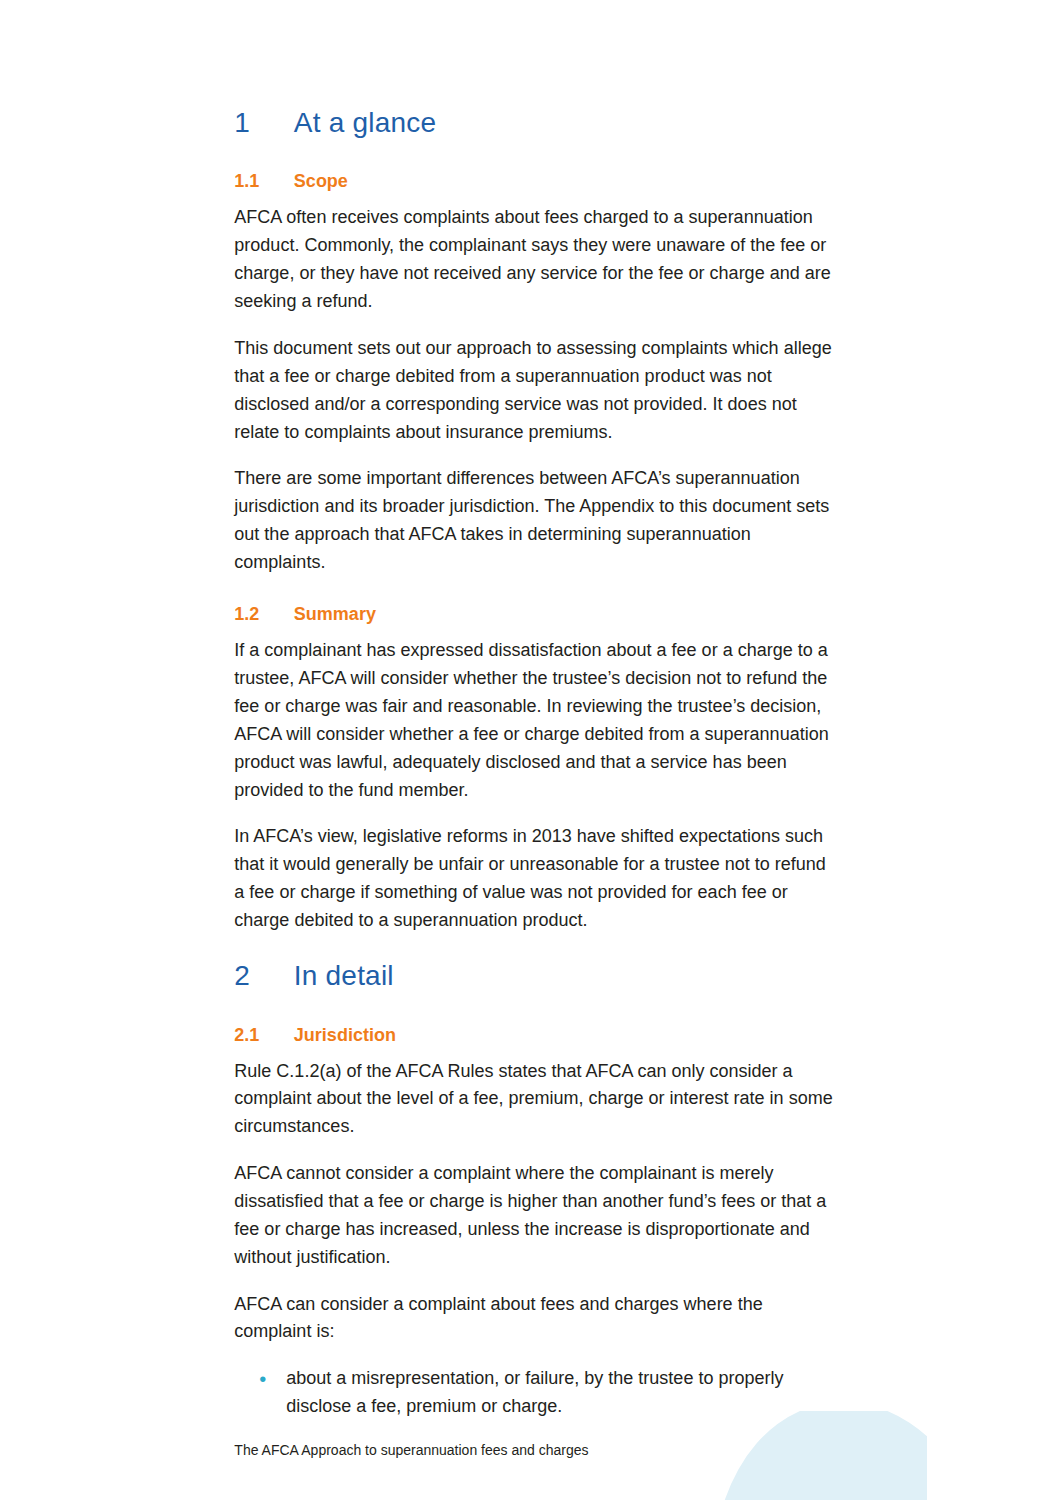1 At a glance
1.1 Scope
AFCA often receives complaints about fees charged to a superannuation product. Commonly, the complainant says they were unaware of the fee or charge, or they have not received any service for the fee or charge and are seeking a refund.
This document sets out our approach to assessing complaints which allege that a fee or charge debited from a superannuation product was not disclosed and/or a corresponding service was not provided. It does not relate to complaints about insurance premiums.
There are some important differences between AFCA’s superannuation jurisdiction and its broader jurisdiction. The Appendix to this document sets out the approach that AFCA takes in determining superannuation complaints.
1.2 Summary
If a complainant has expressed dissatisfaction about a fee or a charge to a trustee, AFCA will consider whether the trustee’s decision not to refund the fee or charge was fair and reasonable. In reviewing the trustee’s decision, AFCA will consider whether a fee or charge debited from a superannuation product was lawful, adequately disclosed and that a service has been provided to the fund member.
In AFCA’s view, legislative reforms in 2013 have shifted expectations such that it would generally be unfair or unreasonable for a trustee not to refund a fee or charge if something of value was not provided for each fee or charge debited to a superannuation product.
2 In detail
2.1 Jurisdiction
Rule C.1.2(a) of the AFCA Rules states that AFCA can only consider a complaint about the level of a fee, premium, charge or interest rate in some circumstances.
AFCA cannot consider a complaint where the complainant is merely dissatisfied that a fee or charge is higher than another fund’s fees or that a fee or charge has increased, unless the increase is disproportionate and without justification.
AFCA can consider a complaint about fees and charges where the complaint is:
about a misrepresentation, or failure, by the trustee to properly disclose a fee, premium or charge.
The AFCA Approach to superannuation fees and charges
Page 3 of 11